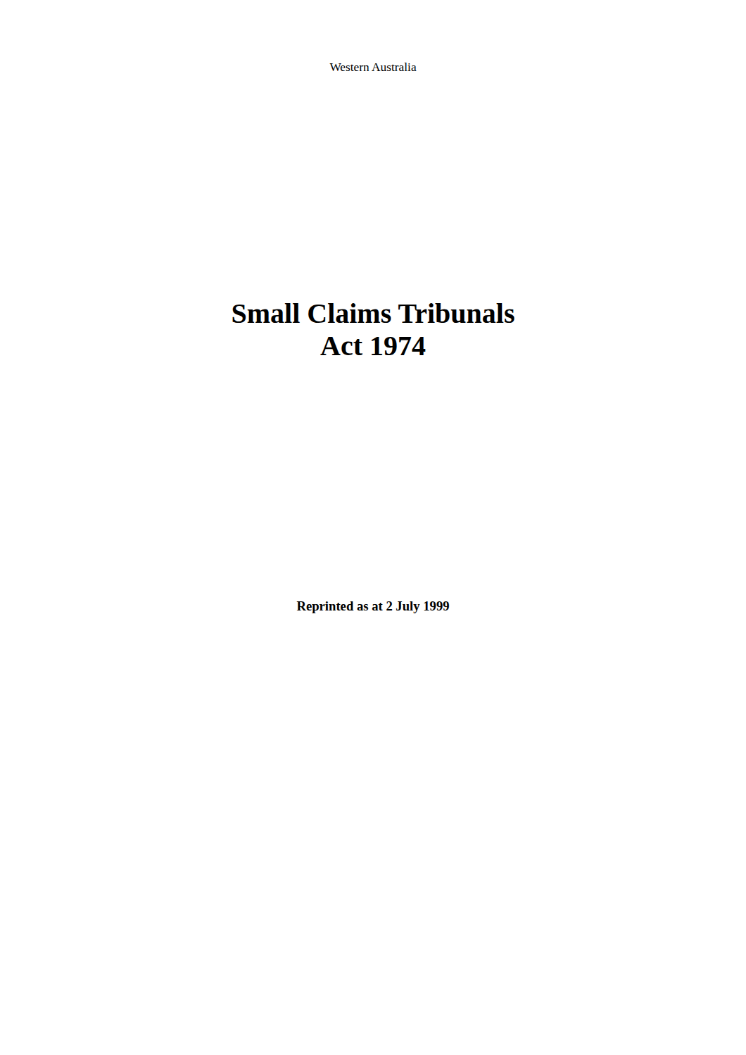Western Australia
Small Claims Tribunals
Act 1974
Reprinted as at 2 July 1999